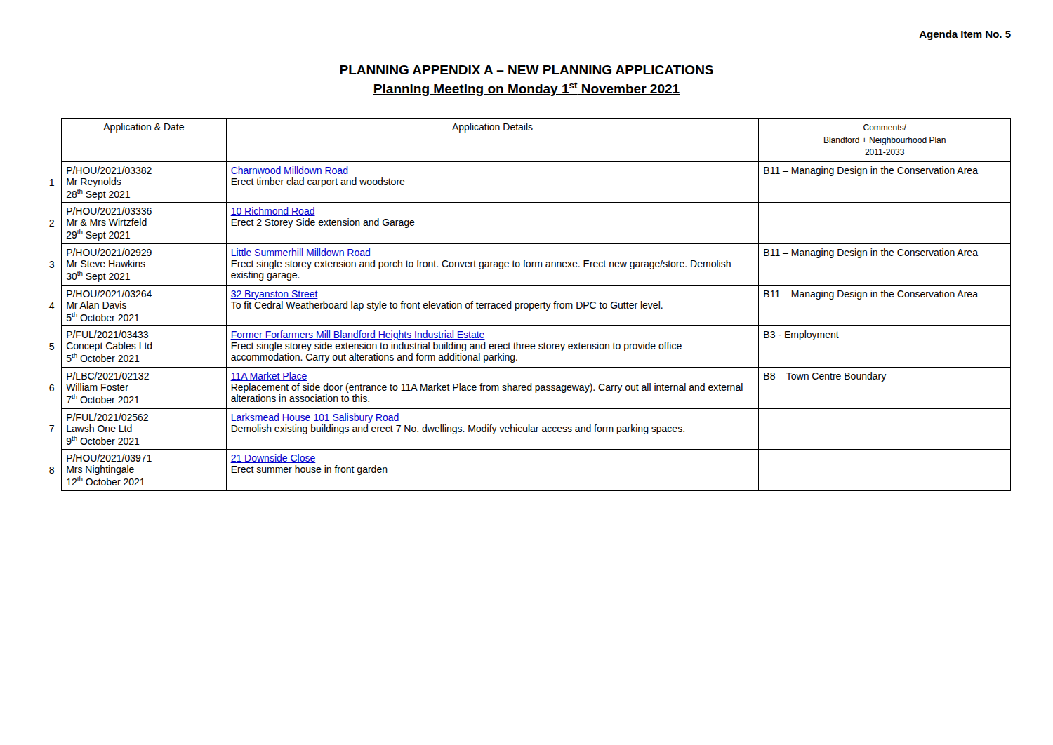Agenda Item No. 5
PLANNING APPENDIX A – NEW PLANNING APPLICATIONS
Planning Meeting on Monday 1st November 2021
| | Application & Date | Application Details | Comments/ Blandford + Neighbourhood Plan 2011-2033 |
| --- | --- | --- | --- |
| 1 | P/HOU/2021/03382 Mr Reynolds 28 th Sept 2021 | Charnwood Milldown Road Erect timber clad carport and woodstore | B11 – Managing Design in the Conservation Area |
| 2 | P/HOU/2021/03336 Mr & Mrs Wirtzfeld 29 th Sept 2021 | 10 Richmond Road Erect 2 Storey Side extension and Garage | |
| 3 | P/HOU/2021/02929 Mr Steve Hawkins 30 th Sept 2021 | Little Summerhill Milldown Road Erect single storey extension and porch to front. Convert garage to form annexe. Erect new garage/store. Demolish existing garage. | B11 – Managing Design in the Conservation Area |
| 4 | P/HOU/2021/03264 Mr Alan Davis 5 th October 2021 | 32 Bryanston Street To fit Cedral Weatherboard lap style to front elevation of terraced property from DPC to Gutter level. | B11 – Managing Design in the Conservation Area |
| 5 | P/FUL/2021/03433 Concept Cables Ltd 5 th October 2021 | Former Forfarmers Mill Blandford Heights Industrial Estate Erect single storey side extension to industrial building and erect three storey extension to provide office accommodation. Carry out alterations and form additional parking. | B3 - Employment |
| 6 | P/LBC/2021/02132 William Foster 7 th October 2021 | 11A Market Place Replacement of side door (entrance to 11A Market Place from shared passageway). Carry out all internal and external alterations in association to this. | B8 – Town Centre Boundary |
| 7 | P/FUL/2021/02562 Lawsh One Ltd 9 th October 2021 | Larksmead House 101 Salisbury Road Demolish existing buildings and erect 7 No. dwellings. Modify vehicular access and form parking spaces. | |
| 8 | P/HOU/2021/03971 Mrs Nightingale 12 th October 2021 | 21 Downside Close Erect summer house in front garden | |